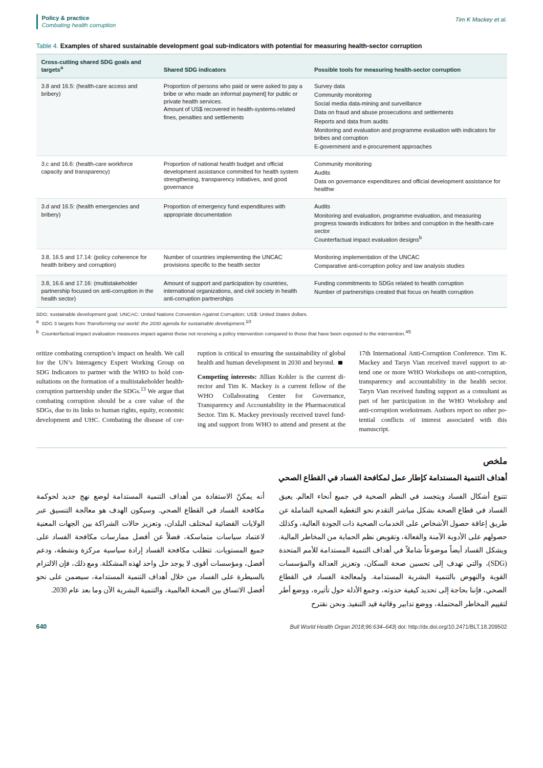Policy & practice Combating health corruption
Tim K Mackey et al.
Table 4. Examples of shared sustainable development goal sub-indicators with potential for measuring health-sector corruption
| Cross-cutting shared SDG goals and targets a | Shared SDG indicators | Possible tools for measuring health-sector corruption |
| --- | --- | --- |
| 3.8 and 16.5: (health-care access and bribery) | Proportion of persons who paid or were asked to pay a bribe or who made an informal payment] for public or private health services. Amount of US$ recovered in health-systems-related fines, penalties and settlements | Survey data Community monitoring Social media data-mining and surveillance Data on fraud and abuse prosecutions and settlements Reports and data from audits Monitoring and evaluation and programme evaluation with indicators for bribes and corruption E-government and e-procurement approaches |
| 3.c and 16.6: (health-care workforce capacity and transparency) | Proportion of national health budget and official development assistance committed for health system strengthening, transparency initiatives, and good governance | Community monitoring Audits Data on governance expenditures and official development assistance for healthw |
| 3.d and 16.5: (health emergencies and bribery) | Proportion of emergency fund expenditures with appropriate documentation | Audits Monitoring and evaluation, programme evaluation, and measuring progress towards indicators for bribes and corruption in the health-care sector Counterfactual impact evaluation designs b |
| 3.8, 16.5 and 17.14: (policy coherence for health bribery and corruption) | Number of countries implementing the UNCAC provisions specific to the health sector | Monitoring implementation of the UNCAC Comparative anti-corruption policy and law analysis studies |
| 3.8, 16.6 and 17.16: (multistakeholder partnership focused on anti-corruption in the health sector) | Amount of support and participation by countries, international organizations, and civil society in health anti-corruption partnerships | Funding commitments to SDGs related to health corruption Number of partnerships created that focus on health corruption |
SDG: sustainable development goal; UNCAC: United Nations Convention Against Corruption; US$: United States dollars.
a SDG 3 targets from Transforming our world: the 2030 agenda for sustainable development.10
b Counterfactual impact evaluation measures impact against those not receiving a policy intervention compared to those that have been exposed to the intervention.45
oritize combating corruption’s impact on health. We call for the UN’s Interagency Expert Working Group on SDG Indicators to partner with the WHO to hold consultations on the formation of a multistakeholder health-corruption partnership under the SDGs.13 We argue that combating corruption should be a core value of the SDGs, due to its links to human rights, equity, economic development and UHC. Combating the disease of corruption is critical to ensuring the sustainability of global health and human development in 2030 and beyond.
Competing interests: Jillian Kohler is the current director and Tim K. Mackey is a current fellow of the WHO Collaborating Center for Governance, Transparency and Accountability in the Pharmaceutical Sector. Tim K. Mackey previously received travel funding and support from WHO to attend and present at the 17th International Anti-Corruption Conference. Tim K. Mackey and Taryn Vian received travel support to attend one or more WHO Workshops on anti-corruption, transparency and accountability in the health sector. Taryn Vian received funding support as a consultant as part of her participation in the WHO Workshop and anti-corruption workstream. Authors report no other potential conflicts of interest associated with this manuscript.
ملخص
أهداف التنمية المستدامة كإطار عمل لمكافحة الفساد في القطاع الصحي
تتنوع أشكال الفساد ويتجسد في النظم الصحية في جميع أنحاء العالم. يعيق الفساد في قطاع الصحة بشكل مباشر التقدم نحو التغطية الصحية الشاملة عن طريق إعاقة حصول الأشخاص على الخدمات الصحية ذات الجودة العالية، وكذلك حصولهم على الأدوية الآمنة والفعالة، وتقويض نظم الحماية من المخاطر المالية. ويشكل الفساد أيضاً موضوعاً شاملاً في أهداف التنمية المستدامة للأمم المتحدة (SDG)، والتي تهدف إلى تحسين صحة السكان، وتعزيز العدالة والمؤسسات القوية والنهوض بالتنمية البشرية المستدامة. ولمعالجة الفساد في القطاع الصحي، فإننا بحاجة إلى تحديد كيفية حدوثه، وجمع الأدلة حول تأثيره، ووضع أطر لتقييم المخاطر المحتملة، ووضع تدابير وقائية قيد التنفيذ. ونحن نقترح
أنه يمكنّ الاستفادة من أهداف التنمية المستدامة لوضع نهج جديد لحوكمة مكافحة الفساد في القطاع الصحي. وسيكون الهدف هو معالجة التنسيق عبر الولايات القضائية لمختلف البلدان، وتعزيز حالات الشراكة بين الجهات المعنية لاعتماد سياسات متماسكة، فضلاً عن أفضل ممارسات مكافحة الفساد على جميع المستويات. تتطلب مكافحة الفساد إرادة سياسية مركزة ونشطة، ودعم أفضل، ومؤسسات أقوى. لا يوجد حل واحد لهذه المشكلة. ومع ذلك، فإن الالتزام بالسيطرة على الفساد من خلال أهداف التنمية المستدامة، سيضمن على نحو أفضل الاتساق بين الصحة العالمية، والتنمية البشرية الآن وما بعد عام 2030.
640
Bull World Health Organ 2018;96:634–643| doi: http://dx.doi.org/10.2471/BLT.18.209502